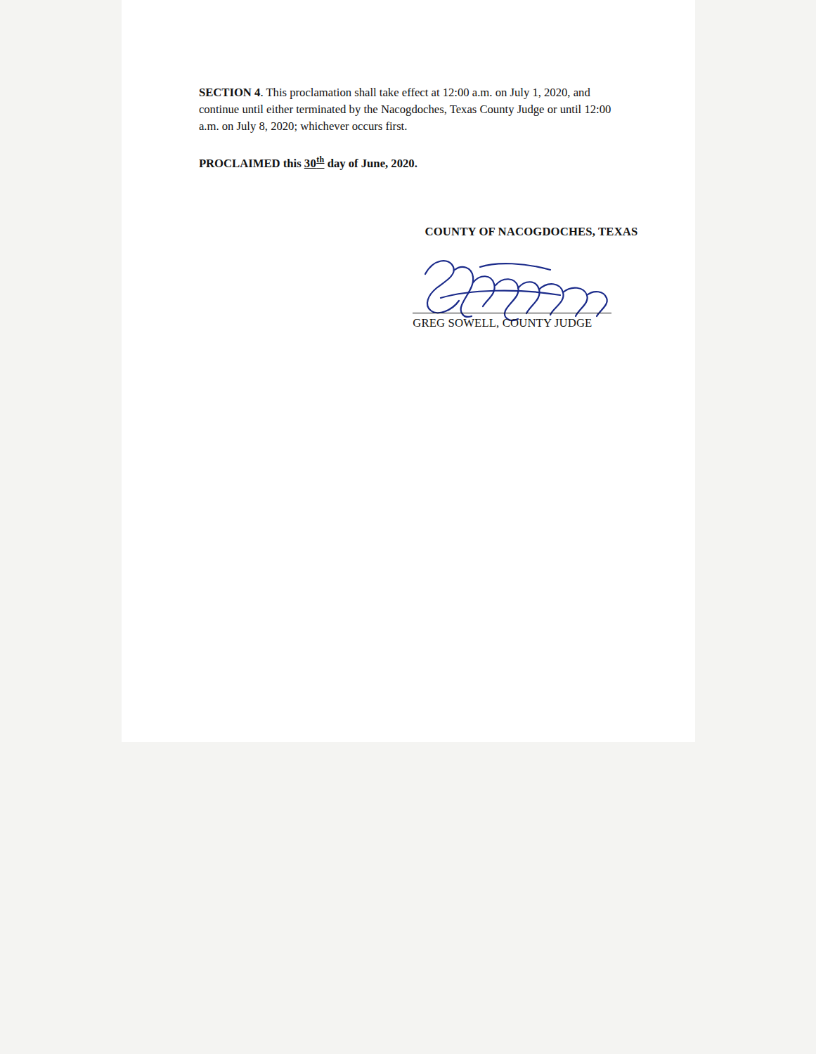SECTION 4. This proclamation shall take effect at 12:00 a.m. on July 1, 2020, and continue until either terminated by the Nacogdoches, Texas County Judge or until 12:00 a.m. on July 8, 2020; whichever occurs first.
PROCLAIMED this 30th day of June, 2020.
COUNTY OF NACOGDOCHES, TEXAS
GREG SOWELL, COUNTY JUDGE